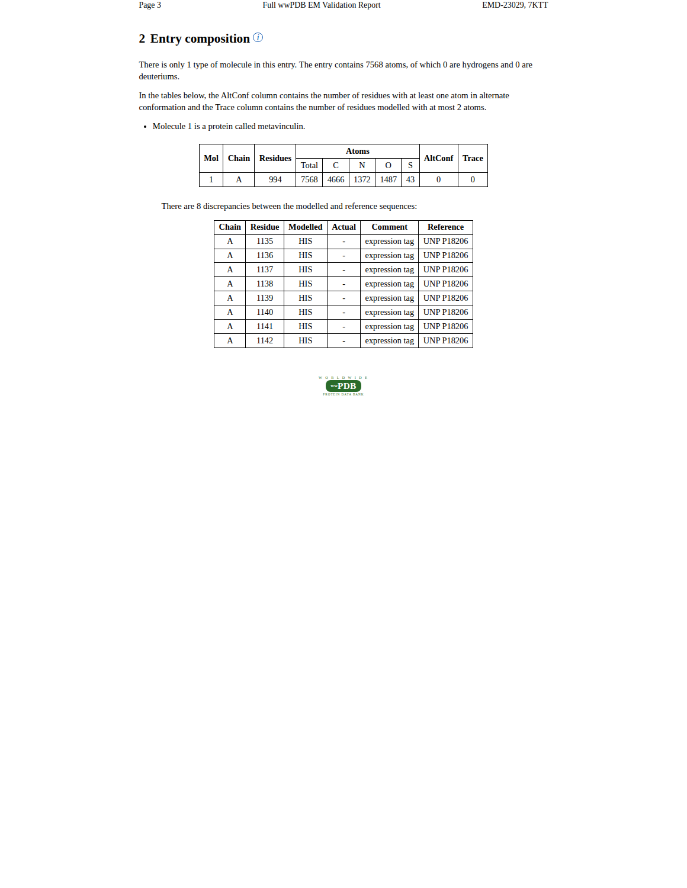Page 3
Full wwPDB EM Validation Report
EMD-23029, 7KTT
2 Entry compositioni
There is only 1 type of molecule in this entry. The entry contains 7568 atoms, of which 0 are hydrogens and 0 are deuteriums.
In the tables below, the AltConf column contains the number of residues with at least one atom in alternate conformation and the Trace column contains the number of residues modelled with at most 2 atoms.
Molecule 1 is a protein called metavinculin.
| Mol | Chain | Residues | Atoms | AltConf | Trace |
| --- | --- | --- | --- | --- | --- |
| Total | C | N | O | S |
| 1 | A | 994 | 7568 | 4666 | 1372 | 1487 | 43 | 0 | 0 |
There are 8 discrepancies between the modelled and reference sequences:
| Chain | Residue | Modelled | Actual | Comment | Reference |
| --- | --- | --- | --- | --- | --- |
| A | 1135 | HIS | - | expression tag | UNP P18206 |
| A | 1136 | HIS | - | expression tag | UNP P18206 |
| A | 1137 | HIS | - | expression tag | UNP P18206 |
| A | 1138 | HIS | - | expression tag | UNP P18206 |
| A | 1139 | HIS | - | expression tag | UNP P18206 |
| A | 1140 | HIS | - | expression tag | UNP P18206 |
| A | 1141 | HIS | - | expression tag | UNP P18206 |
| A | 1142 | HIS | - | expression tag | UNP P18206 |
W O R L D W I D E
ww PDB
PROTEIN DATA BANK